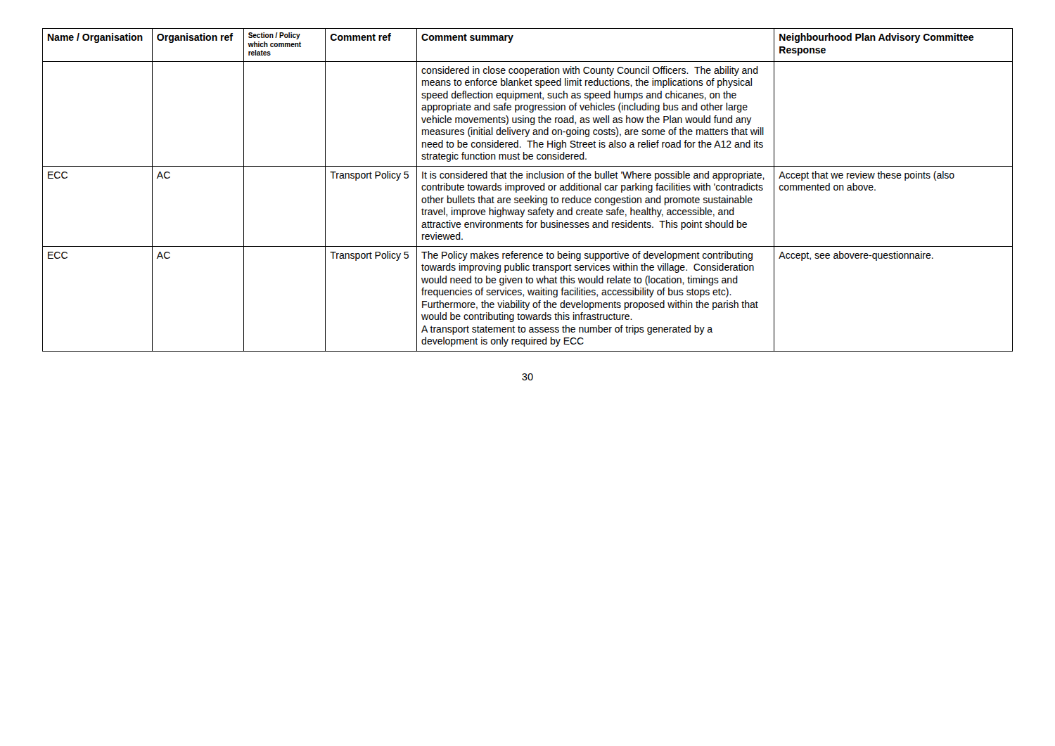| Name / Organisation | Organisation ref | Section / Policy which comment relates | Comment ref | Comment summary | Neighbourhood Plan Advisory Committee Response |
| --- | --- | --- | --- | --- | --- |
| | | | | considered in close cooperation with County Council Officers. The ability and means to enforce blanket speed limit reductions, the implications of physical speed deflection equipment, such as speed humps and chicanes, on the appropriate and safe progression of vehicles (including bus and other large vehicle movements) using the road, as well as how the Plan would fund any measures (initial delivery and on-going costs), are some of the matters that will need to be considered. The High Street is also a relief road for the A12 and its strategic function must be considered. | |
| ECC | AC | | Transport Policy 5 | It is considered that the inclusion of the bullet 'Where possible and appropriate, contribute towards improved or additional car parking facilities with 'contradicts other bullets that are seeking to reduce congestion and promote sustainable travel, improve highway safety and create safe, healthy, accessible, and attractive environments for businesses and residents. This point should be reviewed. | Accept that we review these points (also commented on above. |
| ECC | AC | | Transport Policy 5 | The Policy makes reference to being supportive of development contributing towards improving public transport services within the village. Consideration would need to be given to what this would relate to (location, timings and frequencies of services, waiting facilities, accessibility of bus stops etc). Furthermore, the viability of the developments proposed within the parish that would be contributing towards this infrastructure. A transport statement to assess the number of trips generated by a development is only required by ECC | Accept, see abovere-questionnaire. |
30